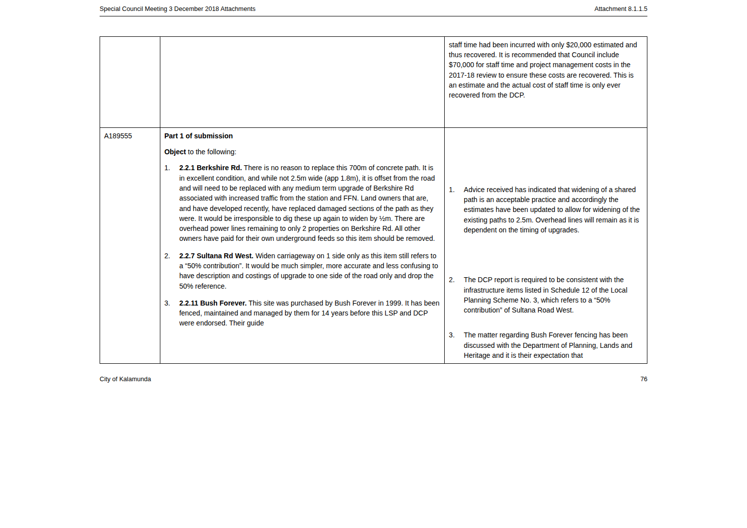Special Council Meeting 3 December 2018 Attachments
Attachment 8.1.1.5
| | | staff time had been incurred with only $20,000 estimated and thus recovered. It is recommended that Council include $70,000 for staff time and project management costs in the 2017-18 review to ensure these costs are recovered. This is an estimate and the actual cost of staff time is only ever recovered from the DCP. |
| A189555 | Part 1 of submission Object to the following: 1. 2.2.1 Berkshire Rd. There is no reason to replace this 700m of concrete path. It is in excellent condition, and while not 2.5m wide (app 1.8m), it is offset from the road and will need to be replaced with any medium term upgrade of Berkshire Rd associated with increased traffic from the station and FFN. Land owners that are, and have developed recently, have replaced damaged sections of the path as they were. It would be irresponsible to dig these up again to widen by ½m. There are overhead power lines remaining to only 2 properties on Berkshire Rd. All other owners have paid for their own underground feeds so this item should be removed. 2. 2.2.7 Sultana Rd West. Widen carriageway on 1 side only as this item still refers to a “50% contribution”. It would be much simpler, more accurate and less confusing to have description and costings of upgrade to one side of the road only and drop the 50% reference. 3. 2.2.11 Bush Forever. This site was purchased by Bush Forever in 1999. It has been fenced, maintained and managed by them for 14 years before this LSP and DCP were endorsed. Their guide | 1. Advice received has indicated that widening of a shared path is an acceptable practice and accordingly the estimates have been updated to allow for widening of the existing paths to 2.5m. Overhead lines will remain as it is dependent on the timing of upgrades. 2. The DCP report is required to be consistent with the infrastructure items listed in Schedule 12 of the Local Planning Scheme No. 3, which refers to a “50% contribution” of Sultana Road West. 3. The matter regarding Bush Forever fencing has been discussed with the Department of Planning, Lands and Heritage and it is their expectation that |
City of Kalamunda
76